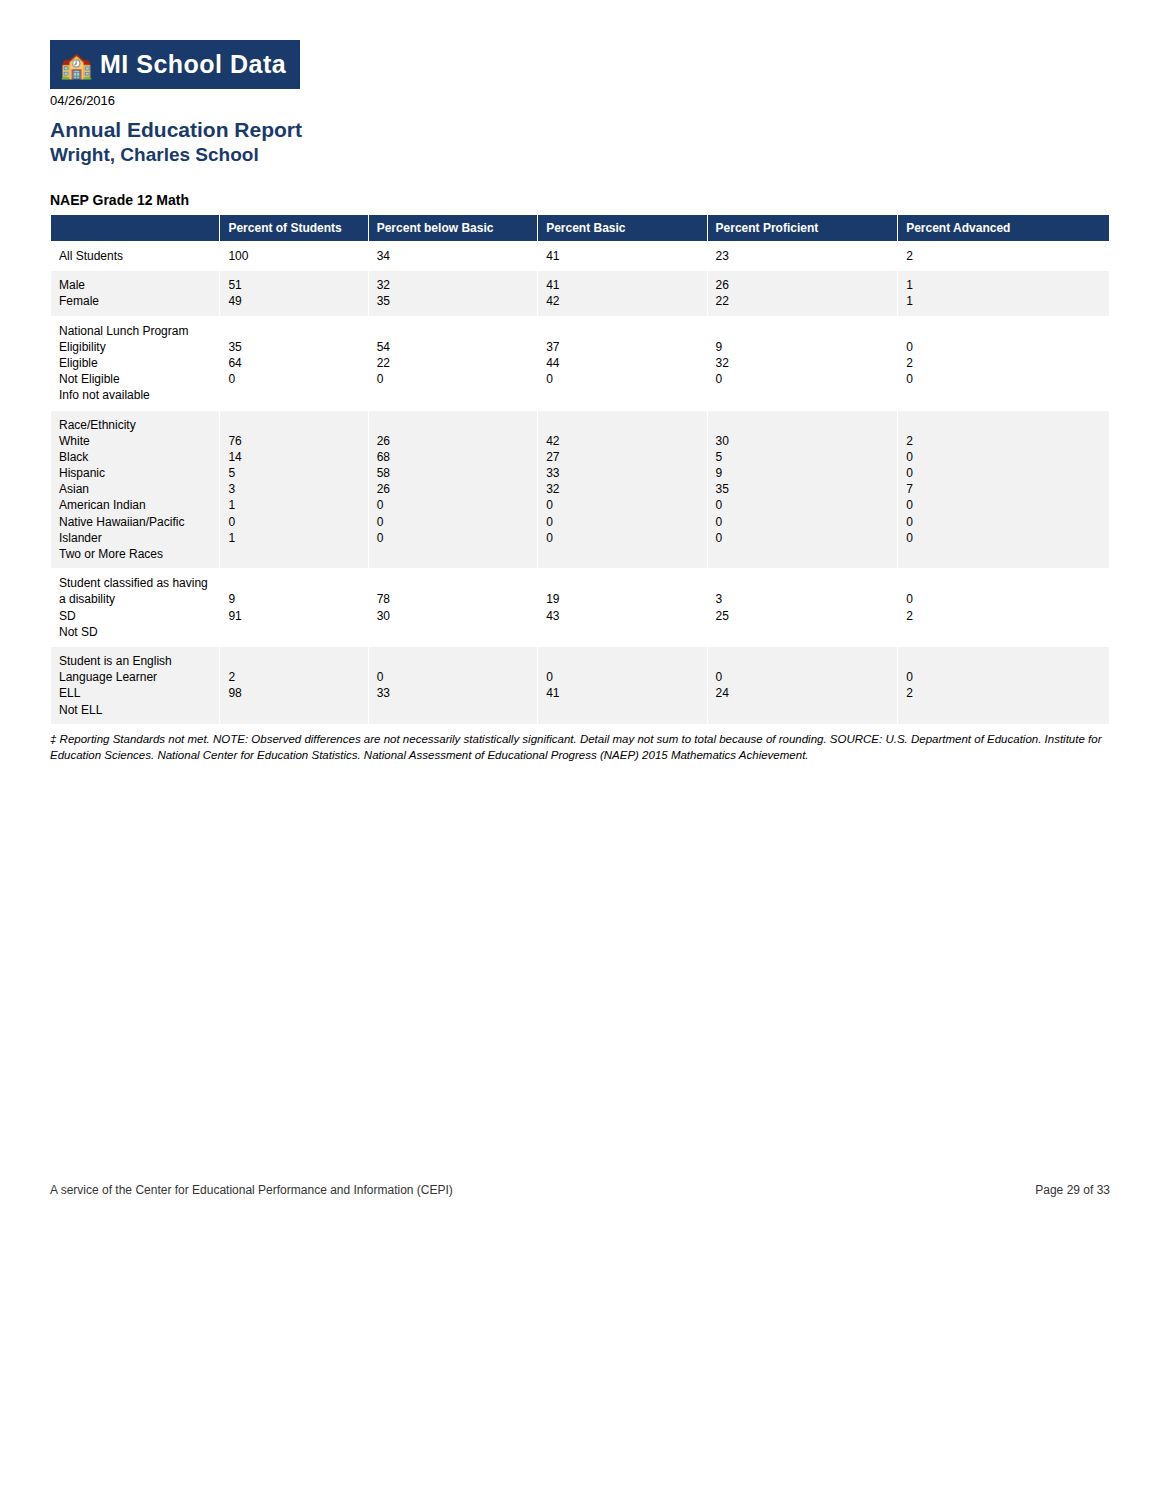🏫 MI School Data
04/26/2016
Annual Education Report
Wright, Charles School
NAEP Grade 12 Math
| | Percent of Students | Percent below Basic | Percent Basic | Percent Proficient | Percent Advanced |
| --- | --- | --- | --- | --- | --- |
| All Students | 100 | 34 | 41 | 23 | 2 |
| Male Female | 51 49 | 32 35 | 41 42 | 26 22 | 1 1 |
| National Lunch Program Eligibility Eligible Not Eligible Info not available | 35 64 0 | 54 22 0 | 37 44 0 | 9 32 0 | 0 2 0 |
| Race/Ethnicity White Black Hispanic Asian American Indian Native Hawaiian/Pacific Islander Two or More Races | 76 14 5 3 1 0 1 | 26 68 58 26 0 0 0 | 42 27 33 32 0 0 0 | 30 5 9 35 0 0 0 | 2 0 0 7 0 0 0 |
| Student classified as having a disability SD Not SD | 9 91 | 78 30 | 19 43 | 3 25 | 0 2 |
| Student is an English Language Learner ELL Not ELL | 2 98 | 0 33 | 0 41 | 0 24 | 0 2 |
‡ Reporting Standards not met. NOTE: Observed differences are not necessarily statistically significant. Detail may not sum to total because of rounding. SOURCE: U.S. Department of Education. Institute for Education Sciences. National Center for Education Statistics. National Assessment of Educational Progress (NAEP) 2015 Mathematics Achievement.
A service of the Center for Educational Performance and Information (CEPI) Page 29 of 33